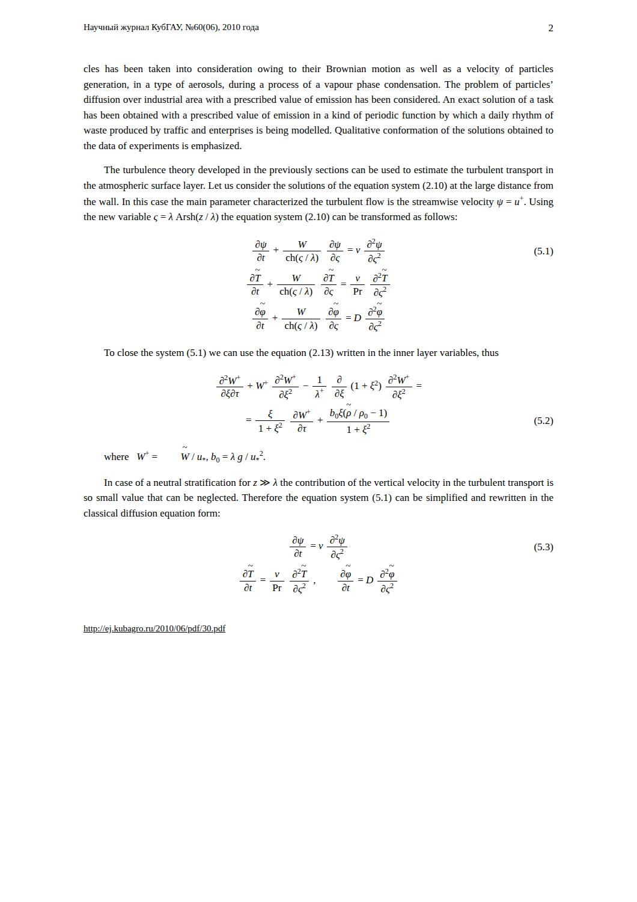Научный журнал КубГАУ, №60(06), 2010 года
2
cles has been taken into consideration owing to their Brownian motion as well as a velocity of particles generation, in a type of aerosols, during a process of a vapour phase condensation. The problem of particles’ diffusion over industrial area with a prescribed value of emission has been considered. An exact solution of a task has been obtained with a prescribed value of emission in a kind of periodic function by which a daily rhythm of waste produced by traffic and enterprises is being modelled. Qualitative conformation of the solutions obtained to the data of experiments is emphasized.
The turbulence theory developed in the previously sections can be used to estimate the turbulent transport in the atmospheric surface layer. Let us consider the solutions of the equation system (2.10) at the large distance from the wall. In this case the main parameter characterized the turbulent flow is the streamwise velocity ψ = u+. Using the new variable ς = λ Arsh(z / λ) the equation system (2.10) can be transformed as follows:
∂ψ∂t + Wch(ς / λ) ∂ψ∂ς = ν ∂2ψ∂ς2
(5.1)
∂~T∂t + Wch(ς / λ) ∂~T∂ς = νPr ∂2~T∂ς2
∂~φ∂t + Wch(ς / λ) ∂~φ∂ς = D ∂2~φ∂ς2
To close the system (5.1) we can use the equation (2.13) written in the inner layer variables, thus
∂2W+∂ξ∂τ + W+ ∂2W+∂ξ2 − 1 λ+ ∂∂ξ (1 + ξ2) ∂2W+∂ξ2 =
= ξ 1 + ξ2 ∂W+∂τ + b0ξ(~ρ / ρ0 − 1) 1 + ξ2
(5.2)
where W+ = ~W / u*, b0 = λ g / u*2.
In case of a neutral stratification for z ≫ λ the contribution of the vertical velocity in the turbulent transport is so small value that can be neglected. Therefore the equation system (5.1) can be simplified and rewritten in the classical diffusion equation form:
∂ψ∂t = ν ∂2ψ∂ς2
(5.3)
∂~T∂t = νPr ∂2~T∂ς2 , ∂~φ∂t = D ∂2~φ∂ς2
http://ej.kubagro.ru/2010/06/pdf/30.pdf